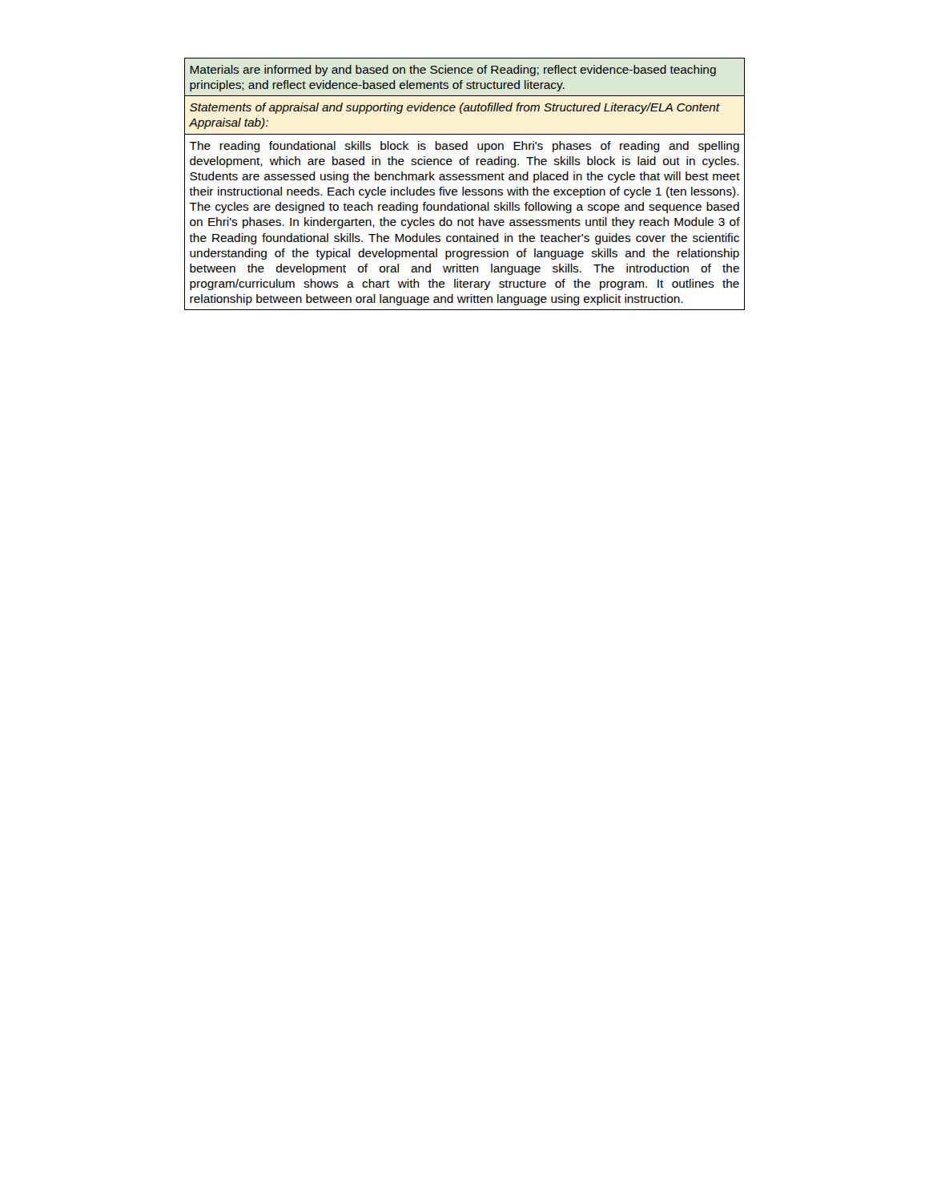| Materials are informed by and based on the Science of Reading; reflect evidence-based teaching principles; and reflect evidence-based elements of structured literacy. |
| Statements of appraisal and supporting evidence (autofilled from Structured Literacy/ELA Content Appraisal tab): |
| The reading foundational skills block is based upon Ehri's phases of reading and spelling development, which are based in the science of reading. The skills block is laid out in cycles. Students are assessed using the benchmark assessment and placed in the cycle that will best meet their instructional needs. Each cycle includes five lessons with the exception of cycle 1 (ten lessons). The cycles are designed to teach reading foundational skills following a scope and sequence based on Ehri's phases. In kindergarten, the cycles do not have assessments until they reach Module 3 of the Reading foundational skills. The Modules contained in the teacher's guides cover the scientific understanding of the typical developmental progression of language skills and the relationship between the development of oral and written language skills. The introduction of the program/curriculum shows a chart with the literary structure of the program. It outlines the relationship between between oral language and written language using explicit instruction. |